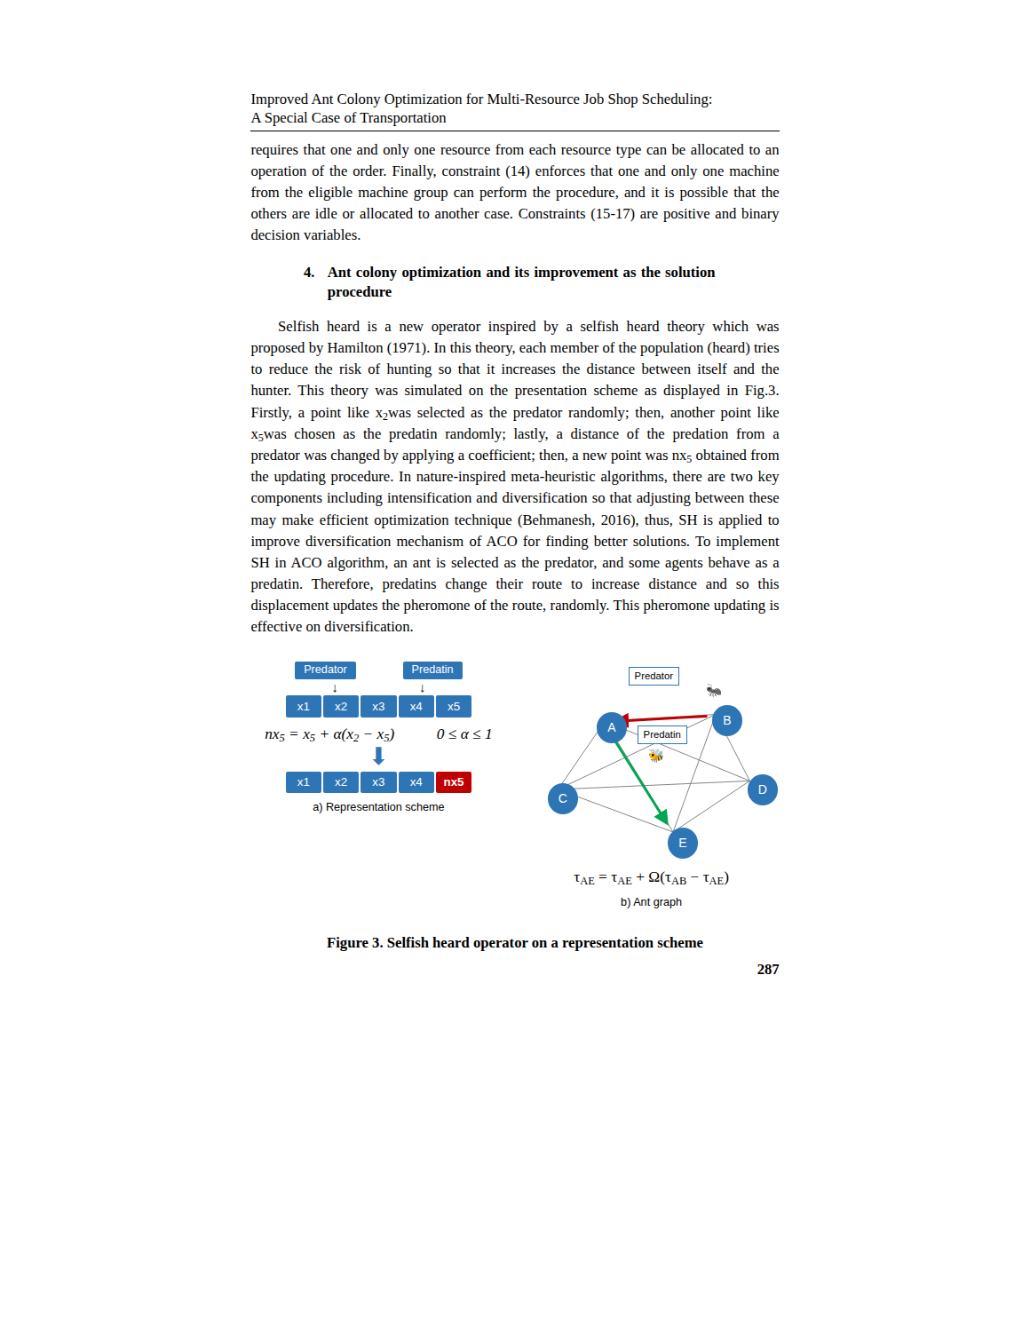Improved Ant Colony Optimization for Multi-Resource Job Shop Scheduling:
A Special Case of Transportation
requires that one and only one resource from each resource type can be allocated to an operation of the order. Finally, constraint (14) enforces that one and only one machine from the eligible machine group can perform the procedure, and it is possible that the others are idle or allocated to another case. Constraints (15-17) are positive and binary decision variables.
4. Ant colony optimization and its improvement as the solution procedure
Selfish heard is a new operator inspired by a selfish heard theory which was proposed by Hamilton (1971). In this theory, each member of the population (heard) tries to reduce the risk of hunting so that it increases the distance between itself and the hunter. This theory was simulated on the presentation scheme as displayed in Fig.3. Firstly, a point like x2was selected as the predator randomly; then, another point like x5was chosen as the predatin randomly; lastly, a distance of the predation from a predator was changed by applying a coefficient; then, a new point was nx5 obtained from the updating procedure. In nature-inspired meta-heuristic algorithms, there are two key components including intensification and diversification so that adjusting between these may make efficient optimization technique (Behmanesh, 2016), thus, SH is applied to improve diversification mechanism of ACO for finding better solutions. To implement SH in ACO algorithm, an ant is selected as the predator, and some agents behave as a predatin. Therefore, predatins change their route to increase distance and so this displacement updates the pheromone of the route, randomly. This pheromone updating is effective on diversification.
Predator Predatin
↓↓
x1
x2
x3
x4
x5
nx5 = x5 + α(x2 − x5) 0 ≤ α ≤ 1
⬇
x1
x2
x3
x4
nx5
a) Representation scheme
Predator
🐜
A
B
C
D
E
Predatin
🐝
τAE = τAE + Ω(τAB − τAE)
b) Ant graph
Figure 3. Selfish heard operator on a representation scheme
287